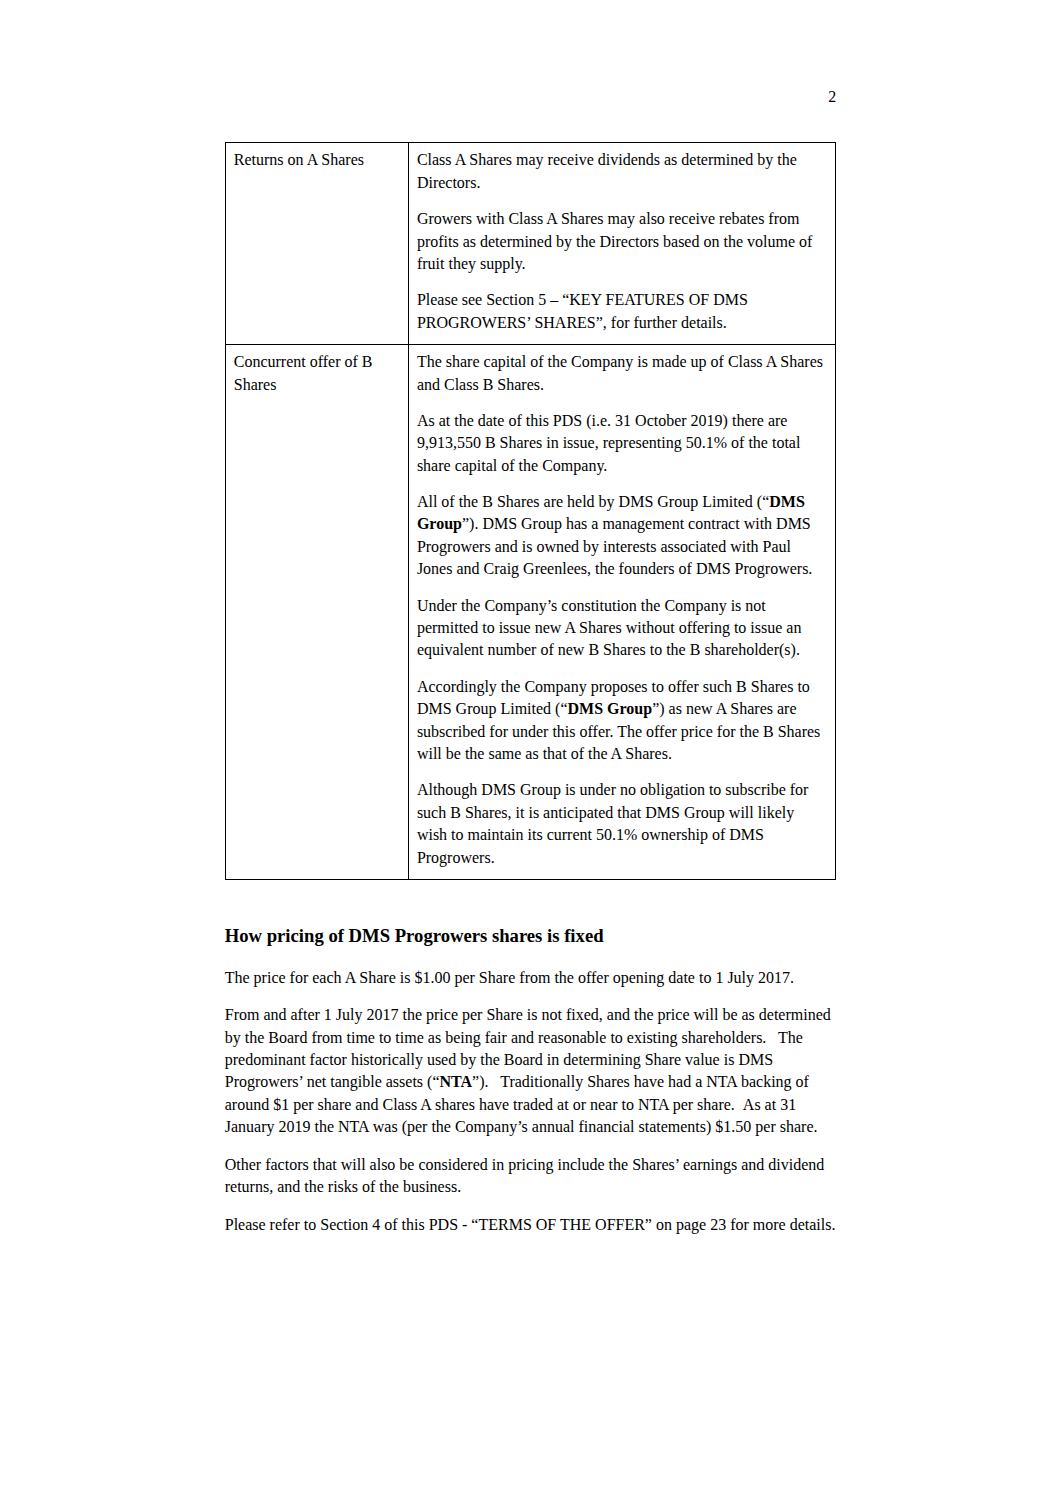2
| Returns on A Shares | Class A Shares may receive dividends as determined by the Directors. Growers with Class A Shares may also receive rebates from profits as determined by the Directors based on the volume of fruit they supply. Please see Section 5 – “KEY FEATURES OF DMS PROGROWERS’ SHARES”, for further details. |
| Concurrent offer of B Shares | The share capital of the Company is made up of Class A Shares and Class B Shares. As at the date of this PDS (i.e. 31 October 2019) there are 9,913,550 B Shares in issue, representing 50.1% of the total share capital of the Company. All of the B Shares are held by DMS Group Limited (“ DMS Group ”). DMS Group has a management contract with DMS Progrowers and is owned by interests associated with Paul Jones and Craig Greenlees, the founders of DMS Progrowers. Under the Company’s constitution the Company is not permitted to issue new A Shares without offering to issue an equivalent number of new B Shares to the B shareholder(s). Accordingly the Company proposes to offer such B Shares to DMS Group Limited (“ DMS Group ”) as new A Shares are subscribed for under this offer. The offer price for the B Shares will be the same as that of the A Shares. Although DMS Group is under no obligation to subscribe for such B Shares, it is anticipated that DMS Group will likely wish to maintain its current 50.1% ownership of DMS Progrowers. |
How pricing of DMS Progrowers shares is fixed
The price for each A Share is $1.00 per Share from the offer opening date to 1 July 2017.
From and after 1 July 2017 the price per Share is not fixed, and the price will be as determined by the Board from time to time as being fair and reasonable to existing shareholders. The predominant factor historically used by the Board in determining Share value is DMS Progrowers’ net tangible assets (“NTA”). Traditionally Shares have had a NTA backing of around $1 per share and Class A shares have traded at or near to NTA per share. As at 31 January 2019 the NTA was (per the Company’s annual financial statements) $1.50 per share.
Other factors that will also be considered in pricing include the Shares’ earnings and dividend returns, and the risks of the business.
Please refer to Section 4 of this PDS - “TERMS OF THE OFFER” on page 23 for more details.